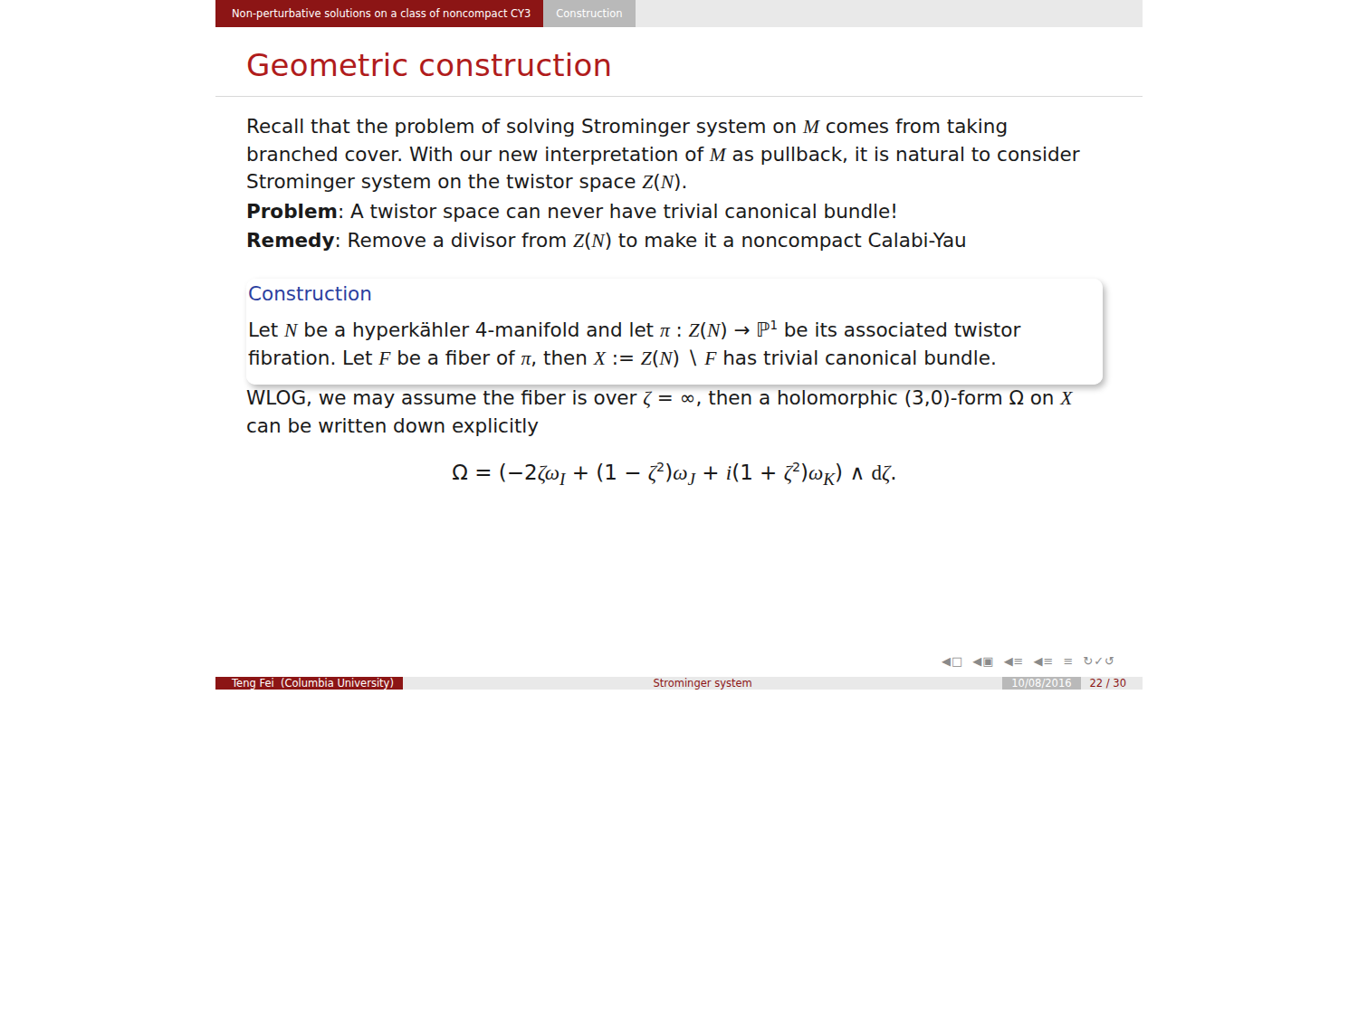Non-perturbative solutions on a class of noncompact CY3
Construction
Geometric construction
Recall that the problem of solving Strominger system on M comes from taking branched cover. With our new interpretation of M as pullback, it is natural to consider Strominger system on the twistor space Z(N).
Problem: A twistor space can never have trivial canonical bundle!
Remedy: Remove a divisor from Z(N) to make it a noncompact Calabi-Yau
Construction
Let N be a hyperkähler 4-manifold and let π : Z(N) → ℙ1 be its associated twistor fibration. Let F be a fiber of π, then X := Z(N) ∖ F has trivial canonical bundle.
WLOG, we may assume the fiber is over ζ = ∞, then a holomorphic (3,0)-form Ω on X can be written down explicitly
Ω = (−2ζωI + (1 − ζ2)ωJ + i(1 + ζ2)ωK) ∧ dζ.
◀□ ◀▣ ◀≡ ◀≡ ≡ ↻✓↺
Teng Fei (Columbia University)
Strominger system
10/08/2016
22 / 30